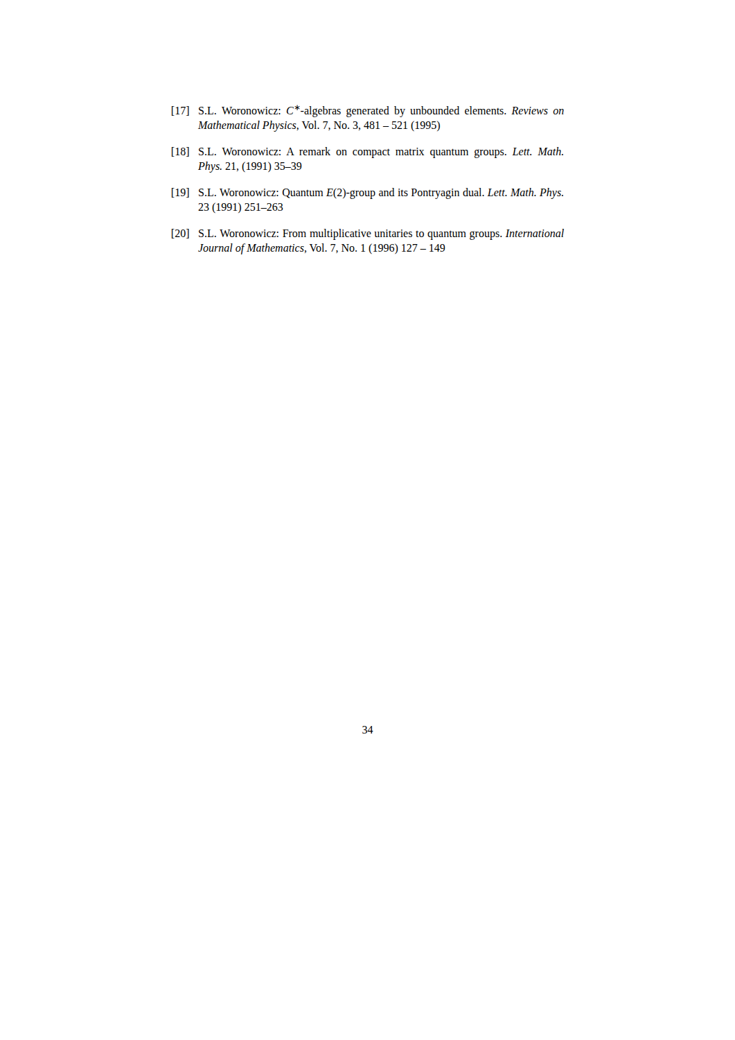[17] S.L. Woronowicz: C∗-algebras generated by unbounded elements. Reviews on Mathematical Physics, Vol. 7, No. 3, 481 – 521 (1995)
[18] S.L. Woronowicz: A remark on compact matrix quantum groups. Lett. Math. Phys. 21, (1991) 35–39
[19] S.L. Woronowicz: Quantum E(2)-group and its Pontryagin dual. Lett. Math. Phys. 23 (1991) 251–263
[20] S.L. Woronowicz: From multiplicative unitaries to quantum groups. International Journal of Mathematics, Vol. 7, No. 1 (1996) 127 – 149
34